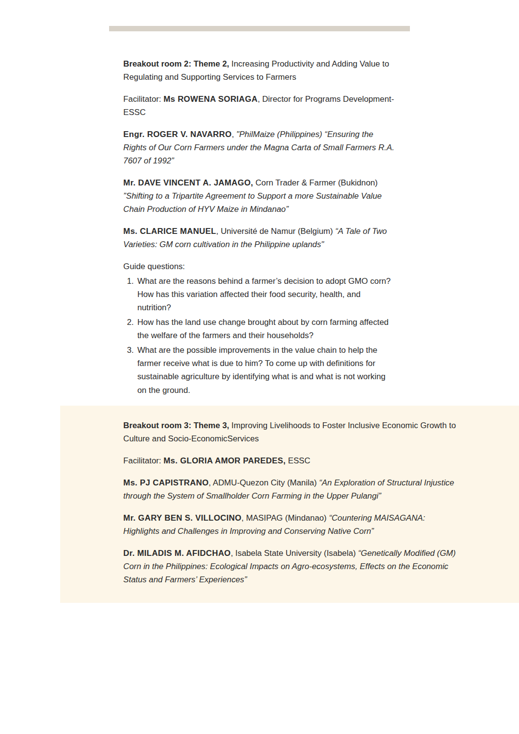Breakout room 2: Theme 2, Increasing Productivity and Adding Value to Regulating and Supporting Services to Farmers
Facilitator: Ms ROWENA SORIAGA, Director for Programs Development-ESSC
Engr. ROGER V. NAVARRO, "PhilMaize (Philippines) “Ensuring the Rights of Our Corn Farmers under the Magna Carta of Small Farmers R.A. 7607 of 1992”
Mr. DAVE VINCENT A. JAMAGO, Corn Trader & Farmer (Bukidnon) ”Shifting to a Tripartite Agreement to Support a more Sustainable Value Chain Production of HYV Maize in Mindanao”
Ms. CLARICE MANUEL, Université de Namur (Belgium) “A Tale of Two Varieties: GM corn cultivation in the Philippine uplands"
Guide questions:
What are the reasons behind a farmer’s decision to adopt GMO corn? How has this variation affected their food security, health, and nutrition?
How has the land use change brought about by corn farming affected the welfare of the farmers and their households?
What are the possible improvements in the value chain to help the farmer receive what is due to him? To come up with definitions for sustainable agriculture by identifying what is and what is not working on the ground.
Breakout room 3: Theme 3, Improving Livelihoods to Foster Inclusive Economic Growth to Culture and Socio-EconomicServices
Facilitator: Ms. GLORIA AMOR PAREDES, ESSC
Ms. PJ CAPISTRANO, ADMU-Quezon City (Manila) “An Exploration of Structural Injustice through the System of Smallholder Corn Farming in the Upper Pulangi”
Mr. GARY BEN S. VILLOCINO, MASIPAG (Mindanao) “Countering MAISAGANA: Highlights and Challenges in Improving and Conserving Native Corn”
Dr. MILADIS M. AFIDCHAO, Isabela State University (Isabela) “Genetically Modified (GM) Corn in the Philippines: Ecological Impacts on Agro-ecosystems, Effects on the Economic Status and Farmers’ Experiences”